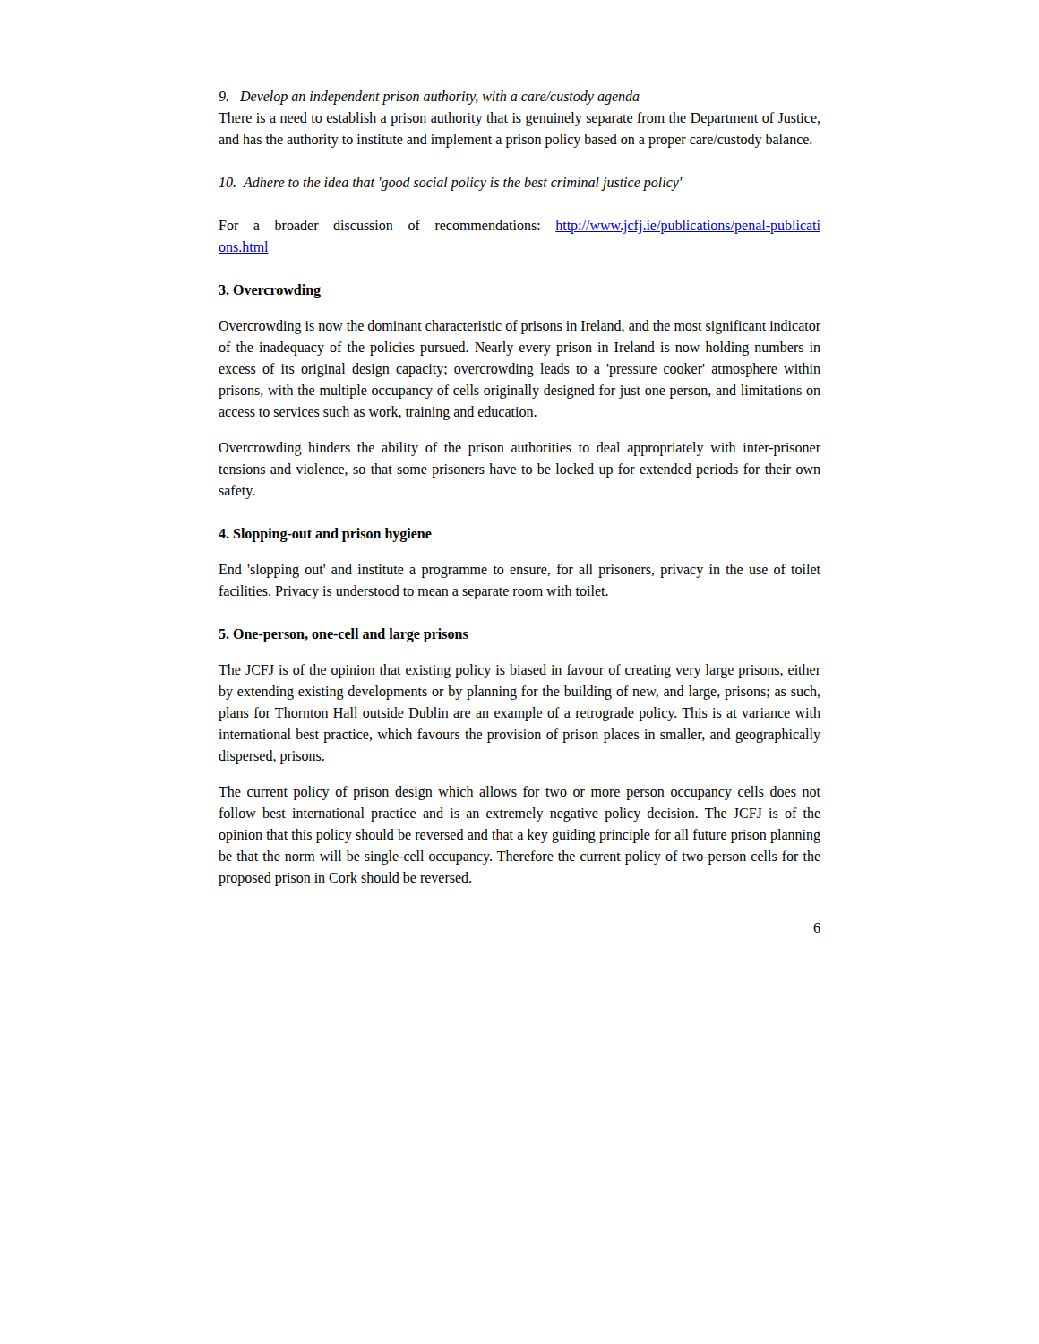9. Develop an independent prison authority, with a care/custody agenda
There is a need to establish a prison authority that is genuinely separate from the Department of Justice, and has the authority to institute and implement a prison policy based on a proper care/custody balance.
10. Adhere to the idea that 'good social policy is the best criminal justice policy'
For a broader discussion of recommendations: http://www.jcfj.ie/publications/penal-publications.html
3. Overcrowding
Overcrowding is now the dominant characteristic of prisons in Ireland, and the most significant indicator of the inadequacy of the policies pursued. Nearly every prison in Ireland is now holding numbers in excess of its original design capacity; overcrowding leads to a 'pressure cooker' atmosphere within prisons, with the multiple occupancy of cells originally designed for just one person, and limitations on access to services such as work, training and education.
Overcrowding hinders the ability of the prison authorities to deal appropriately with inter-prisoner tensions and violence, so that some prisoners have to be locked up for extended periods for their own safety.
4. Slopping-out and prison hygiene
End 'slopping out' and institute a programme to ensure, for all prisoners, privacy in the use of toilet facilities. Privacy is understood to mean a separate room with toilet.
5. One-person, one-cell and large prisons
The JCFJ is of the opinion that existing policy is biased in favour of creating very large prisons, either by extending existing developments or by planning for the building of new, and large, prisons; as such, plans for Thornton Hall outside Dublin are an example of a retrograde policy. This is at variance with international best practice, which favours the provision of prison places in smaller, and geographically dispersed, prisons.
The current policy of prison design which allows for two or more person occupancy cells does not follow best international practice and is an extremely negative policy decision. The JCFJ is of the opinion that this policy should be reversed and that a key guiding principle for all future prison planning be that the norm will be single-cell occupancy. Therefore the current policy of two-person cells for the proposed prison in Cork should be reversed.
6